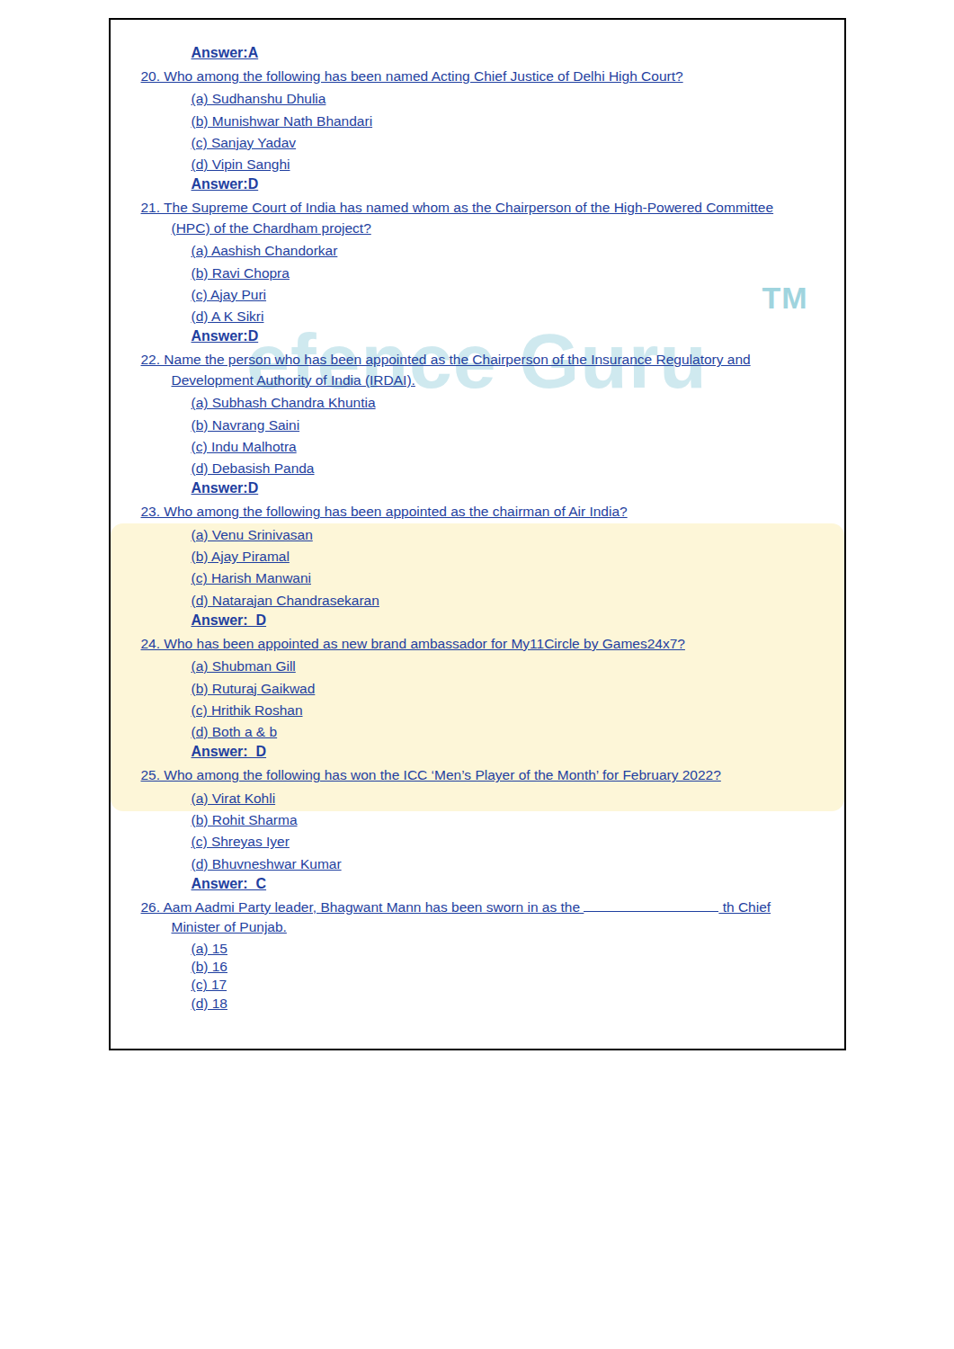TM efence Guru
Answer:A
20. Who among the following has been named Acting Chief Justice of Delhi High Court?
(a) Sudhanshu Dhulia
(b) Munishwar Nath Bhandari
(c) Sanjay Yadav
(d) Vipin Sanghi
Answer:D
21. The Supreme Court of India has named whom as the Chairperson of the High-Powered Committee (HPC) of the Chardham project?
(a) Aashish Chandorkar
(b) Ravi Chopra
(c) Ajay Puri
(d) A K Sikri
Answer:D
22. Name the person who has been appointed as the Chairperson of the Insurance Regulatory and Development Authority of India (IRDAI).
(a) Subhash Chandra Khuntia
(b) Navrang Saini
(c) Indu Malhotra
(d) Debasish Panda
Answer:D
23. Who among the following has been appointed as the chairman of Air India?
(a) Venu Srinivasan
(b) Ajay Piramal
(c) Harish Manwani
(d) Natarajan Chandrasekaran
Answer: D
24. Who has been appointed as new brand ambassador for My11Circle by Games24x7?
(a) Shubman Gill
(b) Ruturaj Gaikwad
(c) Hrithik Roshan
(d) Both a & b
Answer: D
25. Who among the following has won the ICC ‘Men’s Player of the Month’ for February 2022?
(a) Virat Kohli
(b) Rohit Sharma
(c) Shreyas Iyer
(d) Bhuvneshwar Kumar
Answer: C
26. Aam Aadmi Party leader, Bhagwant Mann has been sworn in as the th Chief Minister of Punjab.
(a) 15
(b) 16
(c) 17
(d) 18